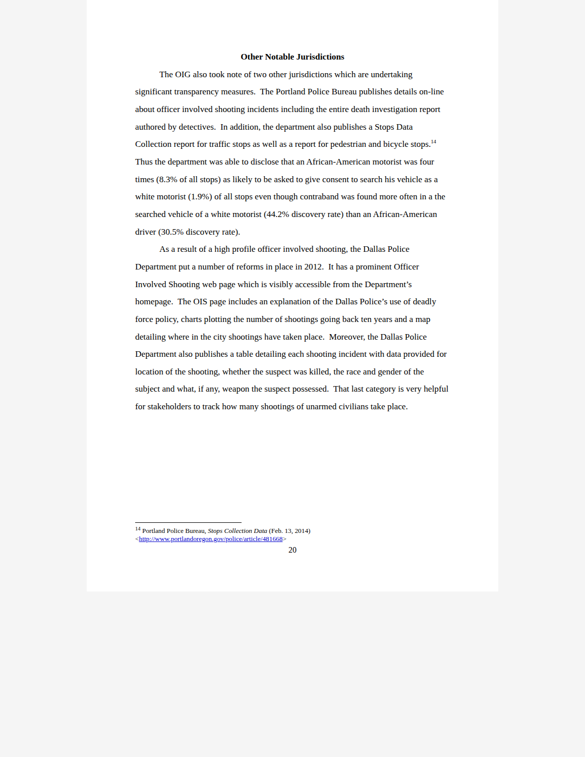Other Notable Jurisdictions
The OIG also took note of two other jurisdictions which are undertaking significant transparency measures. The Portland Police Bureau publishes details on-line about officer involved shooting incidents including the entire death investigation report authored by detectives. In addition, the department also publishes a Stops Data Collection report for traffic stops as well as a report for pedestrian and bicycle stops.14 Thus the department was able to disclose that an African-American motorist was four times (8.3% of all stops) as likely to be asked to give consent to search his vehicle as a white motorist (1.9%) of all stops even though contraband was found more often in a the searched vehicle of a white motorist (44.2% discovery rate) than an African-American driver (30.5% discovery rate).
As a result of a high profile officer involved shooting, the Dallas Police Department put a number of reforms in place in 2012. It has a prominent Officer Involved Shooting web page which is visibly accessible from the Department’s homepage. The OIS page includes an explanation of the Dallas Police’s use of deadly force policy, charts plotting the number of shootings going back ten years and a map detailing where in the city shootings have taken place. Moreover, the Dallas Police Department also publishes a table detailing each shooting incident with data provided for location of the shooting, whether the suspect was killed, the race and gender of the subject and what, if any, weapon the suspect possessed. That last category is very helpful for stakeholders to track how many shootings of unarmed civilians take place.
14 Portland Police Bureau, Stops Collection Data (Feb. 13, 2014)
<http://www.portlandoregon.gov/police/article/481668>
20